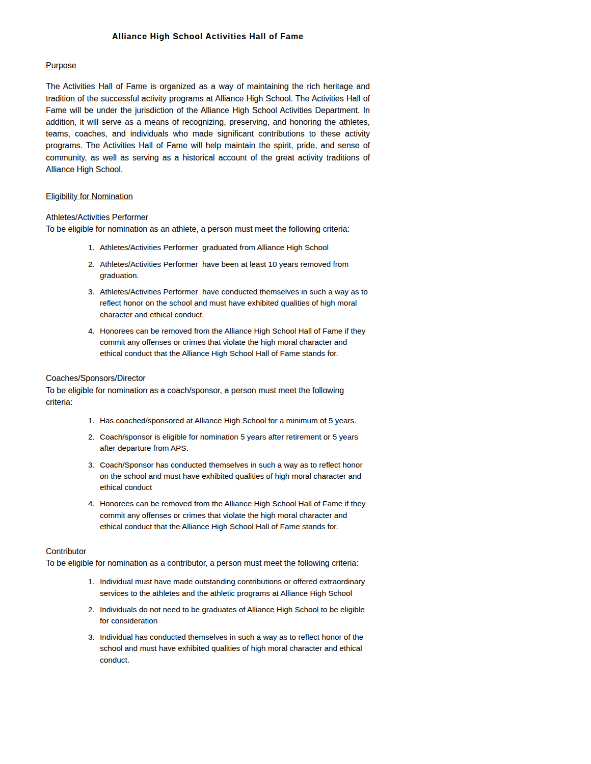Alliance High School Activities Hall of Fame
Purpose
The Activities Hall of Fame is organized as a way of maintaining the rich heritage and tradition of the successful activity programs at Alliance High School. The Activities Hall of Fame will be under the jurisdiction of the Alliance High School Activities Department. In addition, it will serve as a means of recognizing, preserving, and honoring the athletes, teams, coaches, and individuals who made significant contributions to these activity programs. The Activities Hall of Fame will help maintain the spirit, pride, and sense of community, as well as serving as a historical account of the great activity traditions of Alliance High School.
Eligibility for Nomination
Athletes/Activities Performer
To be eligible for nomination as an athlete, a person must meet the following criteria:
Athletes/Activities Performer graduated from Alliance High School
Athletes/Activities Performer have been at least 10 years removed from graduation.
Athletes/Activities Performer have conducted themselves in such a way as to reflect honor on the school and must have exhibited qualities of high moral character and ethical conduct.
Honorees can be removed from the Alliance High School Hall of Fame if they commit any offenses or crimes that violate the high moral character and ethical conduct that the Alliance High School Hall of Fame stands for.
Coaches/Sponsors/Director
To be eligible for nomination as a coach/sponsor, a person must meet the following criteria:
Has coached/sponsored at Alliance High School for a minimum of 5 years.
Coach/sponsor is eligible for nomination 5 years after retirement or 5 years after departure from APS.
Coach/Sponsor has conducted themselves in such a way as to reflect honor on the school and must have exhibited qualities of high moral character and ethical conduct
Honorees can be removed from the Alliance High School Hall of Fame if they commit any offenses or crimes that violate the high moral character and ethical conduct that the Alliance High School Hall of Fame stands for.
Contributor
To be eligible for nomination as a contributor, a person must meet the following criteria:
Individual must have made outstanding contributions or offered extraordinary services to the athletes and the athletic programs at Alliance High School
Individuals do not need to be graduates of Alliance High School to be eligible for consideration
Individual has conducted themselves in such a way as to reflect honor of the school and must have exhibited qualities of high moral character and ethical conduct.